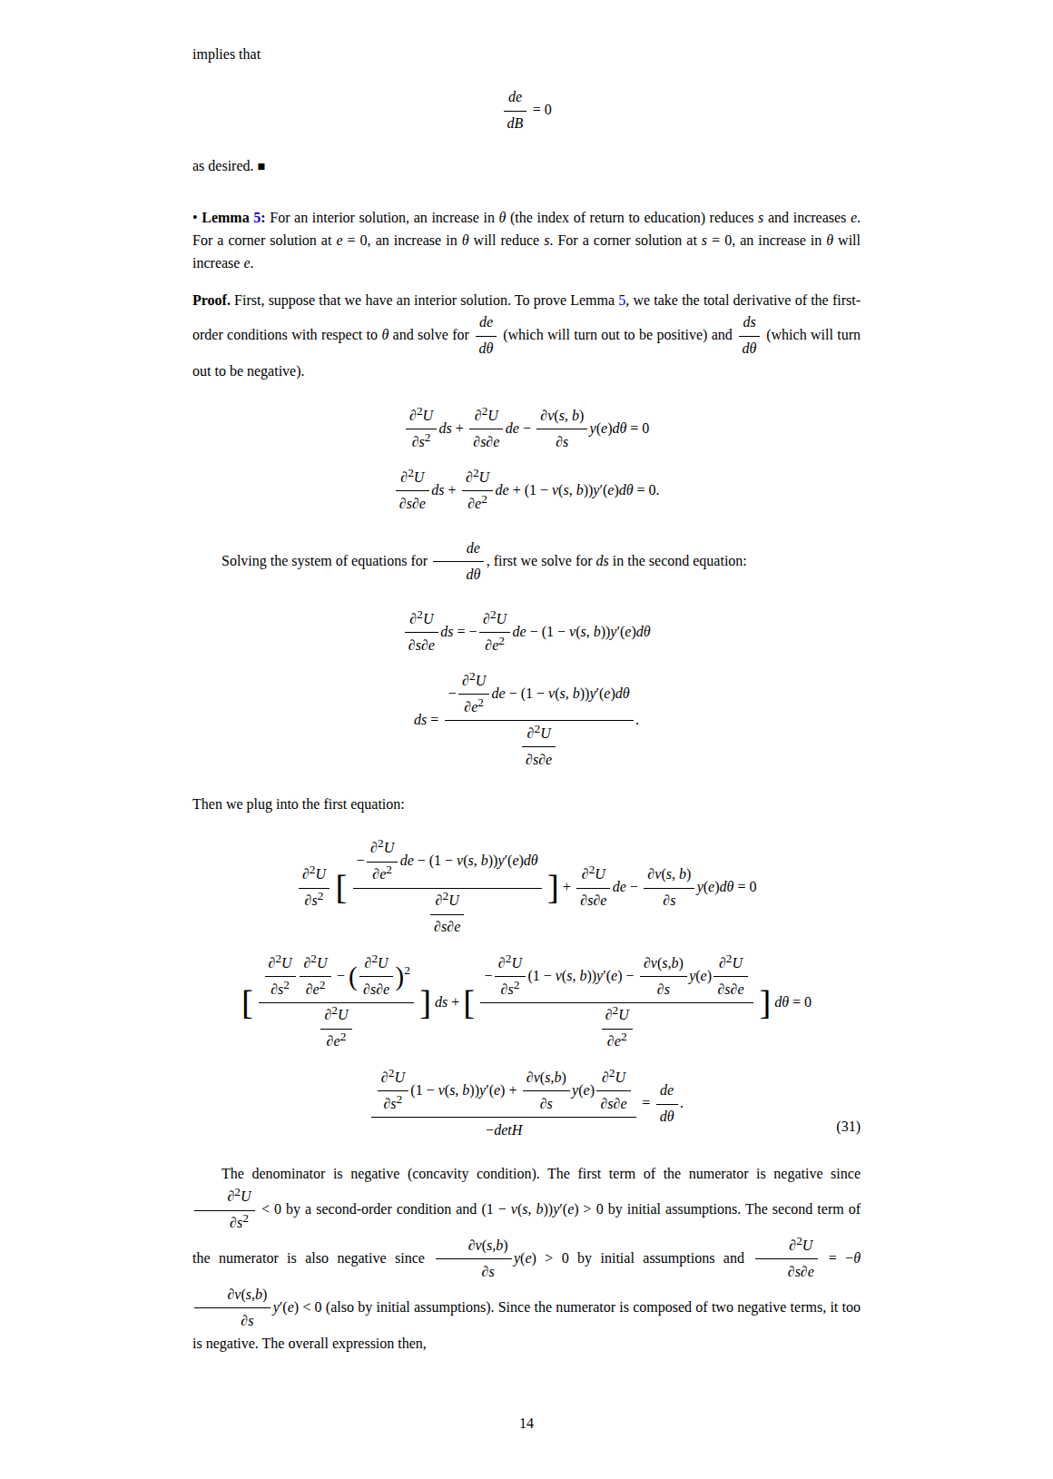implies that
de dB = 0
as desired. ■
• Lemma 5: For an interior solution, an increase in θ (the index of return to education) reduces s and increases e. For a corner solution at e = 0, an increase in θ will reduce s. For a corner solution at s = 0, an increase in θ will increase e.
Proof. First, suppose that we have an interior solution. To prove Lemma 5, we take the total derivative of the first-order conditions with respect to θ and solve for de dθ (which will turn out to be positive) and ds dθ (which will turn out to be negative).
∂2U∂s2 ds + ∂2U∂s∂e de − ∂v(s, b)∂s y(e)dθ = 0
∂2U∂s∂e ds + ∂2U∂e2 de + (1 − v(s, b))y′(e)dθ = 0.
Solving the system of equations for de dθ, first we solve for ds in the second equation:
∂2U∂s∂e ds = −∂2U∂e2 de − (1 − v(s, b))y′(e)dθ
ds = −∂2U∂e2 de − (1 − v(s, b))y′(e)dθ ∂2U∂s∂e .
Then we plug into the first equation:
∂2U∂s2 [ −∂2U∂e2 de − (1 − v(s, b))y′(e)dθ ∂2U∂s∂e ] + ∂2U∂s∂e de − ∂v(s, b)∂s y(e)dθ = 0
[ ∂2U∂s2∂2U∂e2 − (∂2U∂s∂e)2 ∂2U∂e2 ] ds + [ −∂2U∂s2(1 − v(s, b))y′(e) − ∂v(s,b)∂s y(e)∂2U∂s∂e ∂2U∂e2 ] dθ = 0
∂2U∂s2(1 − v(s, b))y′(e) + ∂v(s,b)∂s y(e)∂2U∂s∂e −detH = de dθ. (31)
The denominator is negative (concavity condition). The first term of the numerator is negative since ∂2U∂s2 < 0 by a second-order condition and (1 − v(s, b))y′(e) > 0 by initial assumptions. The second term of the numerator is also negative since ∂v(s,b)∂s y(e) > 0 by initial assumptions and ∂2U∂s∂e = −θ∂v(s,b)∂s y′(e) < 0 (also by initial assumptions). Since the numerator is composed of two negative terms, it too is negative. The overall expression then,
14